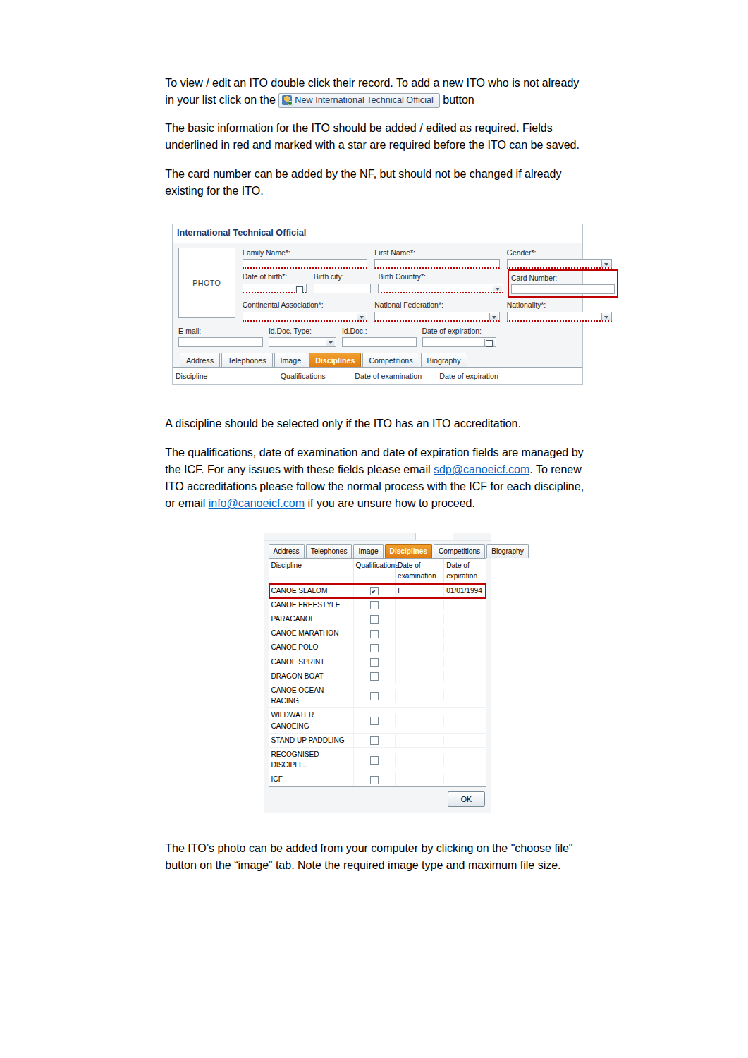To view / edit an ITO double click their record. To add a new ITO who is not already in your list click on the New International Technical Official button
The basic information for the ITO should be added / edited as required. Fields underlined in red and marked with a star are required before the ITO can be saved.
The card number can be added by the NF, but should not be changed if already existing for the ITO.
International Technical Official
PHOTO
Family Name*:
First Name*:
Gender*:
Date of birth*:
Birth city:
Birth Country*:
Card Number:
Continental Association*:
National Federation*:
Nationality*:
E-mail:
Id.Doc. Type:
Id.Doc.:
Date of expiration:
Address
Telephones
Image
Disciplines
Competitions
Biography
Discipline
Qualifications
Date of examination
Date of expiration
A discipline should be selected only if the ITO has an ITO accreditation.
The qualifications, date of examination and date of expiration fields are managed by the ICF. For any issues with these fields please email sdp@canoeicf.com. To renew ITO accreditations please follow the normal process with the ICF for each discipline, or email info@canoeicf.com if you are unsure how to proceed.
Address
Telephones
Image
Disciplines
Competitions
Biography
Discipline
Qualifications
Date of examination
Date of expiration
CANOE SLALOM
I
01/01/1994
CANOE FREESTYLE
PARACANOE
CANOE MARATHON
CANOE POLO
CANOE SPRINT
DRAGON BOAT
CANOE OCEAN RACING
WILDWATER CANOEING
STAND UP PADDLING
RECOGNISED DISCIPLI...
ICF
OK
The ITO’s photo can be added from your computer by clicking on the "choose file" button on the “image” tab. Note the required image type and maximum file size.